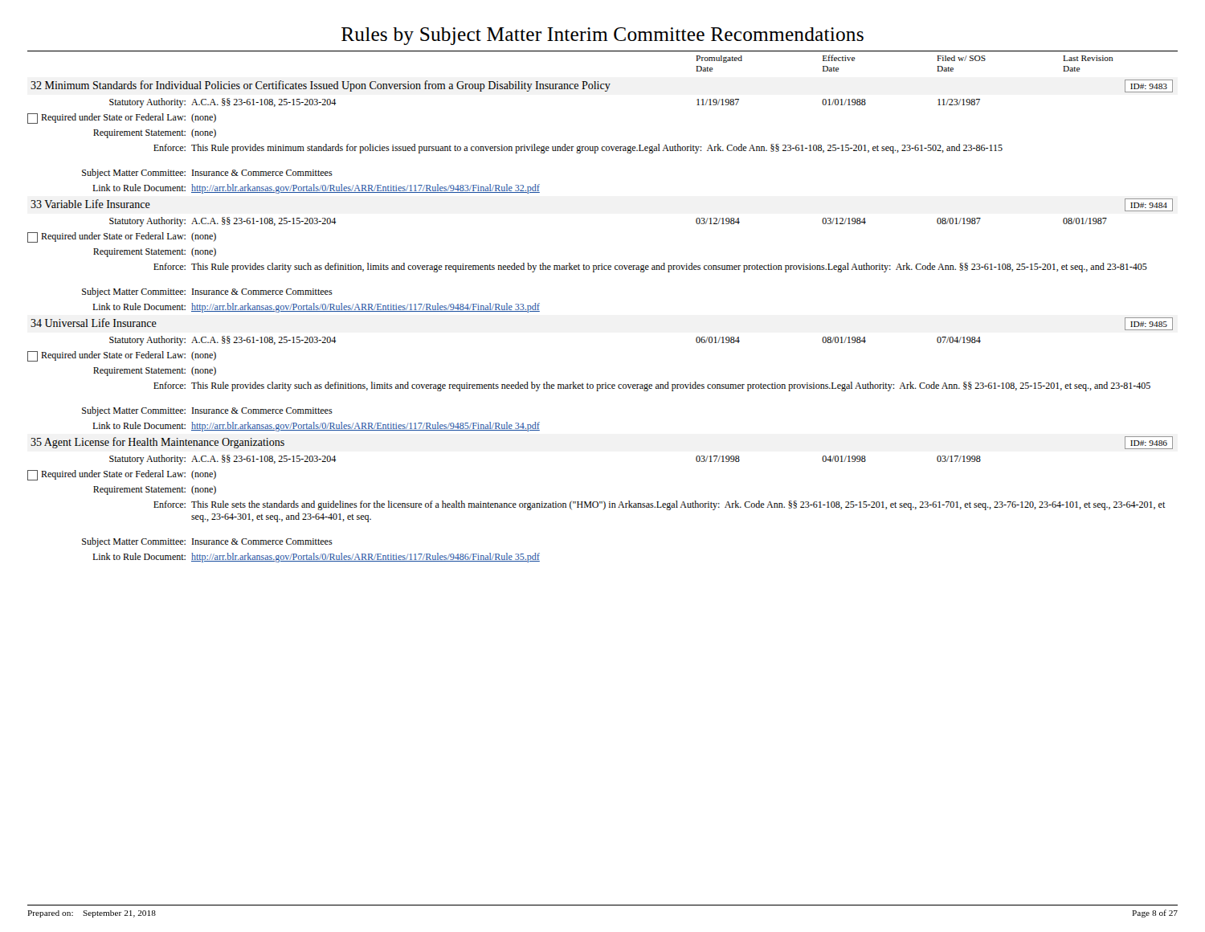Rules by Subject Matter Interim Committee Recommendations
| | | Promulgated Date | Effective Date | Filed w/ SOS Date | Last Revision Date |
| --- | --- | --- | --- | --- | --- |
| 32 Minimum Standards for Individual Policies or Certificates Issued Upon Conversion from a Group Disability Insurance Policy | ID#: 9483 |
| Statutory Authority: | A.C.A. §§ 23-61-108, 25-15-203-204 | 11/19/1987 | 01/01/1988 | 11/23/1987 | |
| Required under State or Federal Law: | (none) |
| Requirement Statement: | (none) |
| Enforce: | This Rule provides minimum standards for policies issued pursuant to a conversion privilege under group coverage.Legal Authority: Ark. Code Ann. §§ 23-61-108, 25-15-201, et seq., 23-61-502, and 23-86-115 |
| Subject Matter Committee: | Insurance & Commerce Committees |
| Link to Rule Document: | http://arr.blr.arkansas.gov/Portals/0/Rules/ARR/Entities/117/Rules/9483/Final/Rule 32.pdf |
| 33 Variable Life Insurance | ID#: 9484 |
| Statutory Authority: | A.C.A. §§ 23-61-108, 25-15-203-204 | 03/12/1984 | 03/12/1984 | 08/01/1987 | 08/01/1987 |
| Required under State or Federal Law: | (none) |
| Requirement Statement: | (none) |
| Enforce: | This Rule provides clarity such as definition, limits and coverage requirements needed by the market to price coverage and provides consumer protection provisions.Legal Authority: Ark. Code Ann. §§ 23-61-108, 25-15-201, et seq., and 23-81-405 |
| Subject Matter Committee: | Insurance & Commerce Committees |
| Link to Rule Document: | http://arr.blr.arkansas.gov/Portals/0/Rules/ARR/Entities/117/Rules/9484/Final/Rule 33.pdf |
| 34 Universal Life Insurance | ID#: 9485 |
| Statutory Authority: | A.C.A. §§ 23-61-108, 25-15-203-204 | 06/01/1984 | 08/01/1984 | 07/04/1984 | |
| Required under State or Federal Law: | (none) |
| Requirement Statement: | (none) |
| Enforce: | This Rule provides clarity such as definitions, limits and coverage requirements needed by the market to price coverage and provides consumer protection provisions.Legal Authority: Ark. Code Ann. §§ 23-61-108, 25-15-201, et seq., and 23-81-405 |
| Subject Matter Committee: | Insurance & Commerce Committees |
| Link to Rule Document: | http://arr.blr.arkansas.gov/Portals/0/Rules/ARR/Entities/117/Rules/9485/Final/Rule 34.pdf |
| 35 Agent License for Health Maintenance Organizations | ID#: 9486 |
| Statutory Authority: | A.C.A. §§ 23-61-108, 25-15-203-204 | 03/17/1998 | 04/01/1998 | 03/17/1998 | |
| Required under State or Federal Law: | (none) |
| Requirement Statement: | (none) |
| Enforce: | This Rule sets the standards and guidelines for the licensure of a health maintenance organization ("HMO") in Arkansas.Legal Authority: Ark. Code Ann. §§ 23-61-108, 25-15-201, et seq., 23-61-701, et seq., 23-76-120, 23-64-101, et seq., 23-64-201, et seq., 23-64-301, et seq., and 23-64-401, et seq. |
| Subject Matter Committee: | Insurance & Commerce Committees |
| Link to Rule Document: | http://arr.blr.arkansas.gov/Portals/0/Rules/ARR/Entities/117/Rules/9486/Final/Rule 35.pdf |
Prepared on: September 21, 2018
Page 8 of 27